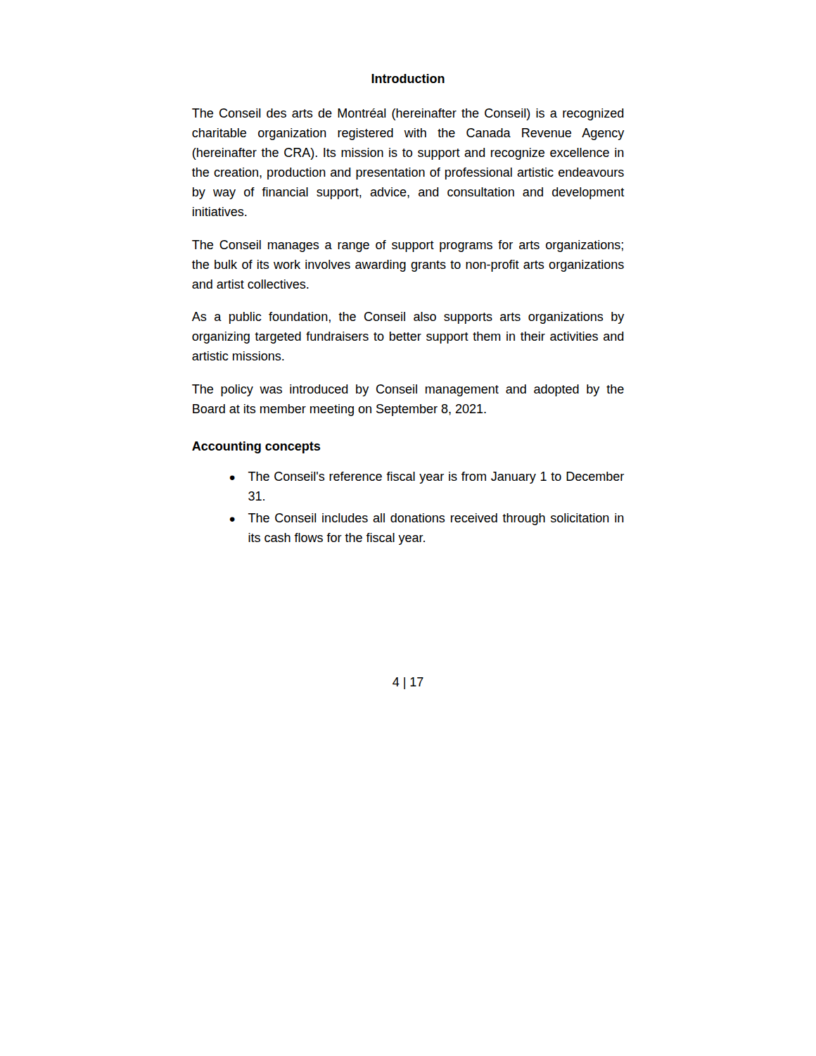Introduction
The Conseil des arts de Montréal (hereinafter the Conseil) is a recognized charitable organization registered with the Canada Revenue Agency (hereinafter the CRA). Its mission is to support and recognize excellence in the creation, production and presentation of professional artistic endeavours by way of financial support, advice, and consultation and development initiatives.
The Conseil manages a range of support programs for arts organizations; the bulk of its work involves awarding grants to non-profit arts organizations and artist collectives.
As a public foundation, the Conseil also supports arts organizations by organizing targeted fundraisers to better support them in their activities and artistic missions.
The policy was introduced by Conseil management and adopted by the Board at its member meeting on September 8, 2021.
Accounting concepts
The Conseil's reference fiscal year is from January 1 to December 31.
The Conseil includes all donations received through solicitation in its cash flows for the fiscal year.
4 | 17